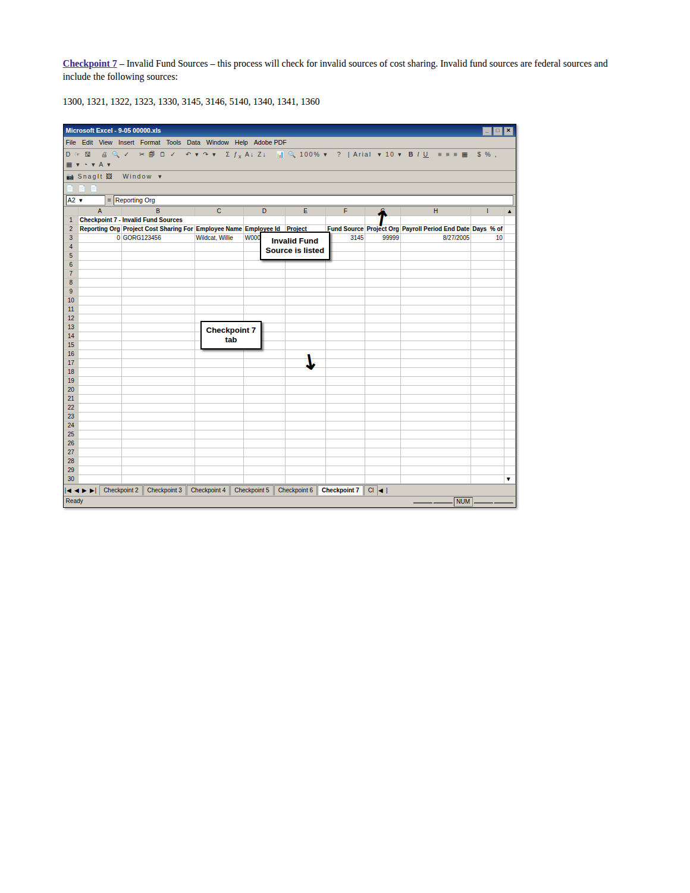Checkpoint 7 – Invalid Fund Sources – this process will check for invalid sources of cost sharing. Invalid fund sources are federal sources and include the following sources:
1300, 1321, 1322, 1323, 1330, 3145, 3146, 5140, 1340, 1341, 1360
Microsoft Excel - 9-05 00000.xls _□✕
File Edit View Insert Format Tools Data Window Help Adobe PDF
D ☞ 🖫 🖨 🔍 ✓ ✂ 🗐 🗒 ✓ ↶ ▾ ↷ ▾ Σ ƒx A↓ Z↓ 📊 🔍 100% ▾ ? | Arial ▾ 10 ▾ B I U ≡ ≡ ≡ ▦ $ % , ▦ ▾ ◔ ▾ A ▾
📷 SnagIt 🖼 Window ▾
📄 📄 📄
A2 ▾
=
Reporting Org
| | A | B | C | D | E | F | G | H | I | ▲ |
| --- | --- | --- | --- | --- | --- | --- | --- | --- | --- | --- |
| 1 | Checkpoint 7 - Invalid Fund Sources | | | | | | | |
| 2 | Reporting Org | Project Cost Sharing For | Employee Name | Employee Id | Project | Fund Source | Project Org | Payroll Period End Date | Days % of | |
| 3 | 0 | GORG123456 | Wildcat, Willie | W0000001234 | NORG123456 | 3145 | 99999 | 8/27/2005 | 10 | |
| 4 | | | | | | | | | | |
| 5 | | | | | | | | | | |
| 6 | | | | | | | | | | |
| 7 | | | | | | | | | | |
| 8 | | | | | | | | | | |
| 9 | | | | | | | | | | |
| 10 | | | | | | | | | | |
| 11 | | | | | | | | | | |
| 12 | | | | | | | | | | |
| 13 | | | | | | | | | | |
| 14 | | | | | | | | | | |
| 15 | | | | | | | | | | |
| 16 | | | | | | | | | | |
| 17 | | | | | | | | | | |
| 18 | | | | | | | | | | |
| 19 | | | | | | | | | | |
| 20 | | | | | | | | | | |
| 21 | | | | | | | | | | |
| 22 | | | | | | | | | | |
| 23 | | | | | | | | | | |
| 24 | | | | | | | | | | |
| 25 | | | | | | | | | | |
| 26 | | | | | | | | | | |
| 27 | | | | | | | | | | |
| 28 | | | | | | | | | | |
| 29 | | | | | | | | | | |
| 30 | | | | | | | | | | ▼ |
|◀ ◀ ▶ ▶| Checkpoint 2 Checkpoint 3 Checkpoint 4 Checkpoint 5 Checkpoint 6 Checkpoint 7 Cl ◀ |
Ready NUM
Invalid Fund
Source is listed
Checkpoint 7
tab
↗
↘